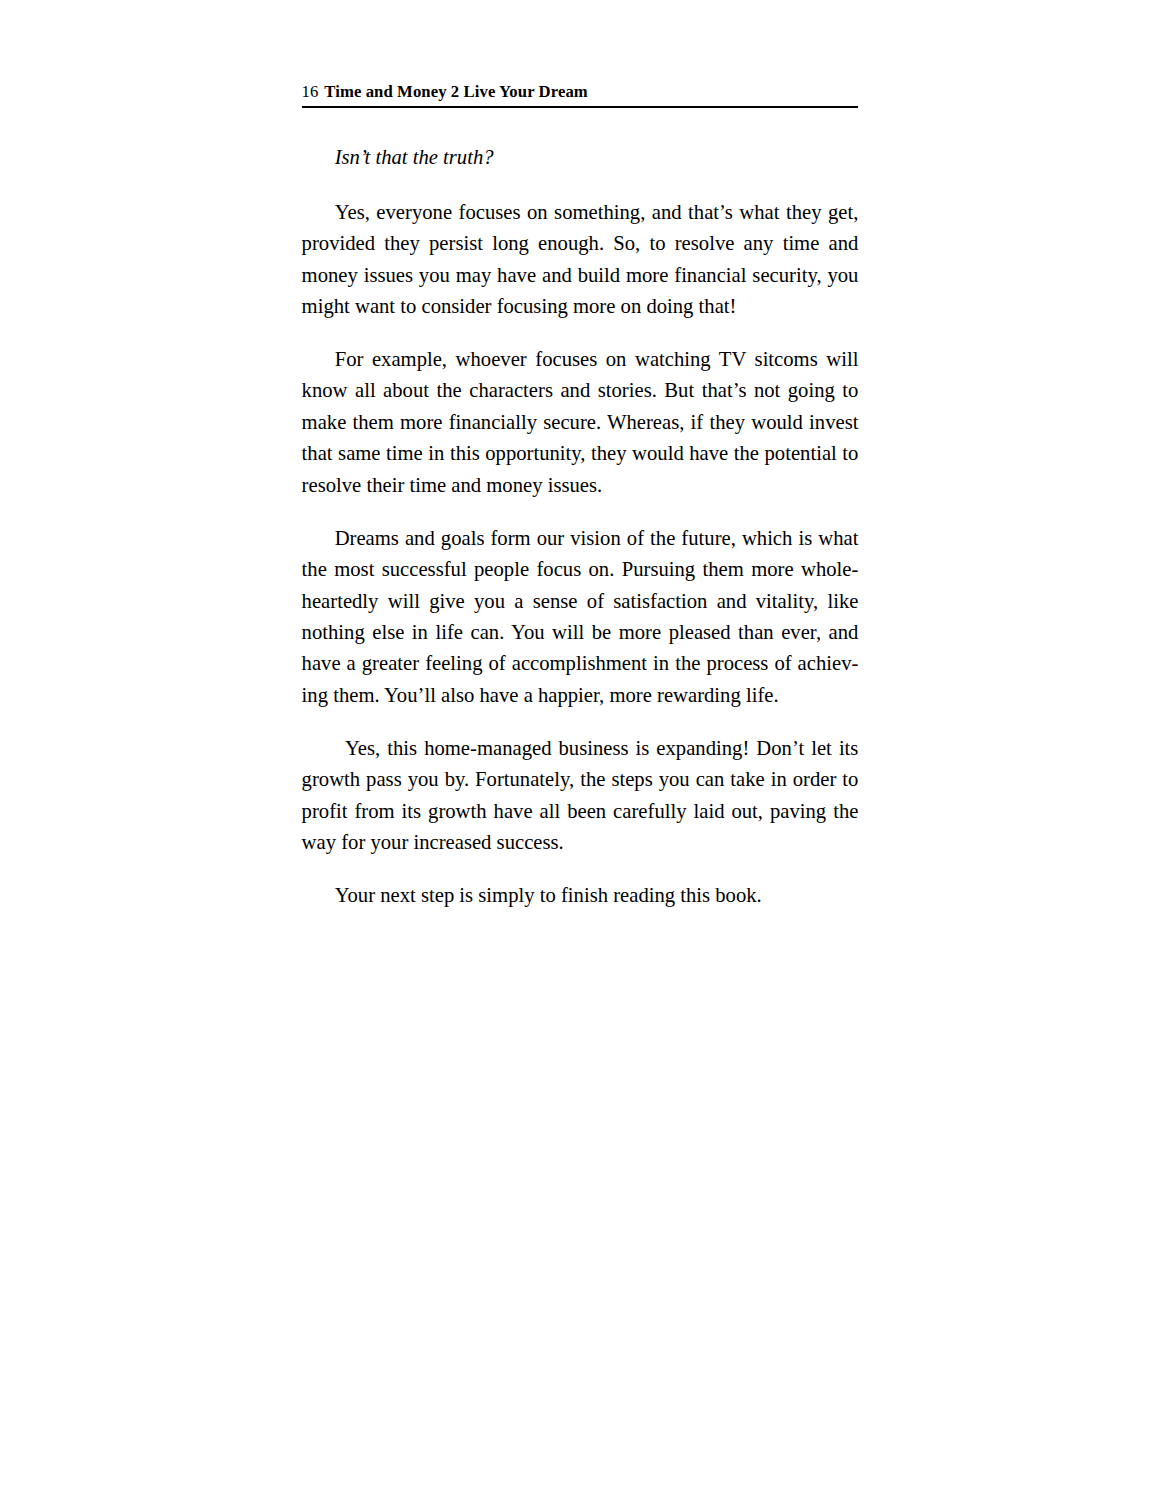16 Time and Money 2 Live Your Dream
Isn’t that the truth?
Yes, everyone focuses on something, and that’s what they get, provided they persist long enough. So, to resolve any time and money issues you may have and build more financial security, you might want to consider focusing more on doing that!
For example, whoever focuses on watching TV sitcoms will know all about the characters and stories. But that’s not going to make them more financially secure. Whereas, if they would invest that same time in this opportunity, they would have the potential to resolve their time and money issues.
Dreams and goals form our vision of the future, which is what the most successful people focus on. Pursuing them more wholeheartedly will give you a sense of satisfaction and vitality, like nothing else in life can. You will be more pleased than ever, and have a greater feeling of accomplishment in the process of achieving them. You’ll also have a happier, more rewarding life.
Yes, this home-managed business is expanding! Don’t let its growth pass you by. Fortunately, the steps you can take in order to profit from its growth have all been carefully laid out, paving the way for your increased success.
Your next step is simply to finish reading this book.